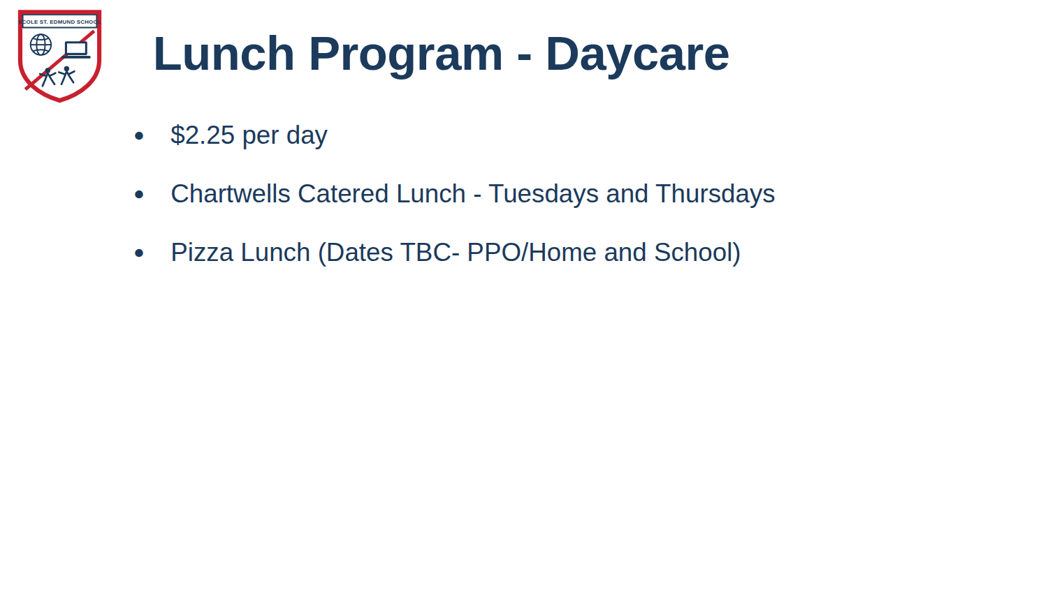ÉCOLE ST. EDMUND SCHOOL
Lunch Program - Daycare
$2.25 per day
Chartwells Catered Lunch - Tuesdays and Thursdays
Pizza Lunch (Dates TBC- PPO/Home and School)